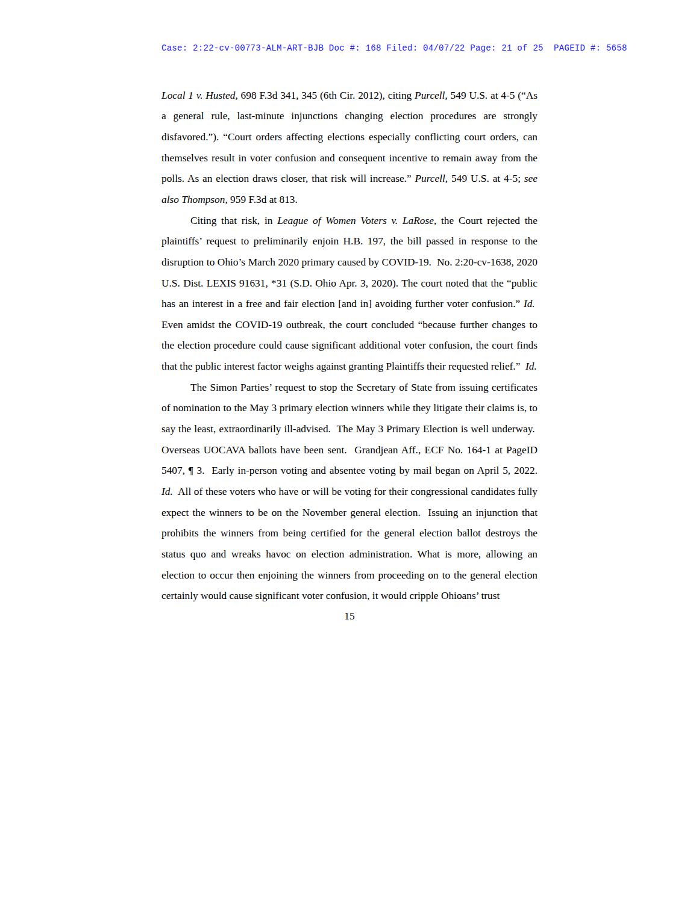Case: 2:22-cv-00773-ALM-ART-BJB Doc #: 168 Filed: 04/07/22 Page: 21 of 25 PAGEID #: 5658
Local 1 v. Husted, 698 F.3d 341, 345 (6th Cir. 2012), citing Purcell, 549 U.S. at 4-5 (“As a general rule, last-minute injunctions changing election procedures are strongly disfavored.”). “Court orders affecting elections especially conflicting court orders, can themselves result in voter confusion and consequent incentive to remain away from the polls. As an election draws closer, that risk will increase.” Purcell, 549 U.S. at 4-5; see also Thompson, 959 F.3d at 813.
Citing that risk, in League of Women Voters v. LaRose, the Court rejected the plaintiffs’ request to preliminarily enjoin H.B. 197, the bill passed in response to the disruption to Ohio’s March 2020 primary caused by COVID-19. No. 2:20-cv-1638, 2020 U.S. Dist. LEXIS 91631, *31 (S.D. Ohio Apr. 3, 2020). The court noted that the “public has an interest in a free and fair election [and in] avoiding further voter confusion.” Id. Even amidst the COVID-19 outbreak, the court concluded “because further changes to the election procedure could cause significant additional voter confusion, the court finds that the public interest factor weighs against granting Plaintiffs their requested relief.” Id.
The Simon Parties’ request to stop the Secretary of State from issuing certificates of nomination to the May 3 primary election winners while they litigate their claims is, to say the least, extraordinarily ill-advised. The May 3 Primary Election is well underway. Overseas UOCAVA ballots have been sent. Grandjean Aff., ECF No. 164-1 at PageID 5407, ¶ 3. Early in-person voting and absentee voting by mail began on April 5, 2022. Id. All of these voters who have or will be voting for their congressional candidates fully expect the winners to be on the November general election. Issuing an injunction that prohibits the winners from being certified for the general election ballot destroys the status quo and wreaks havoc on election administration. What is more, allowing an election to occur then enjoining the winners from proceeding on to the general election certainly would cause significant voter confusion, it would cripple Ohioans’ trust
15